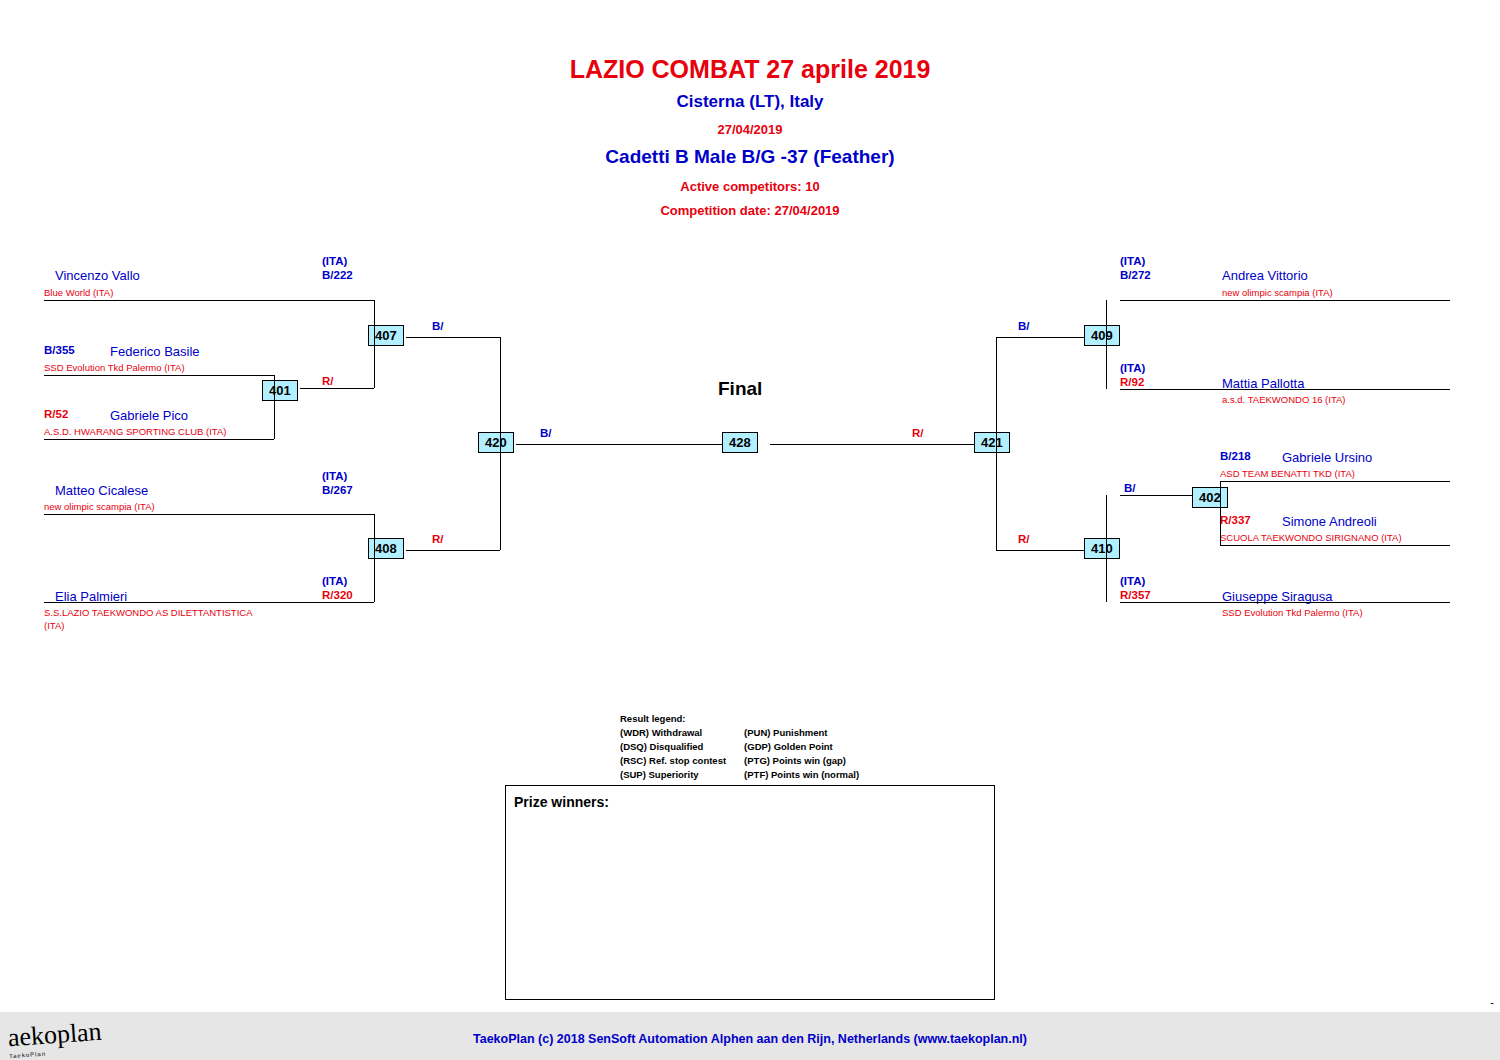LAZIO COMBAT 27 aprile 2019
Cisterna (LT), Italy
27/04/2019
Cadetti B Male B/G -37 (Feather)
Active competitors: 10
Competition date: 27/04/2019
(ITA)
B/222
Vincenzo Vallo
Blue World (ITA)
B/355
Federico Basile
SSD Evolution Tkd Palermo (ITA)
R/52
Gabriele Pico
A.S.D. HWARANG SPORTING CLUB (ITA)
401
R/
407
B/
(ITA)
B/267
Matteo Cicalese
new olimpic scampia (ITA)
(ITA)
R/320
Elia Palmieri
S.S.LAZIO TAEKWONDO AS DILETTANTISTICA
(ITA)
408
R/
420
B/
Final
428
(ITA)
B/272
Andrea Vittorio
new olimpic scampia (ITA)
(ITA)
R/92
Mattia Pallotta
a.s.d. TAEKWONDO 16 (ITA)
409
B/
B/218
Gabriele Ursino
ASD TEAM BENATTI TKD (ITA)
R/337
Simone Andreoli
SCUOLA TAEKWONDO SIRIGNANO (ITA)
402
B/
(ITA)
R/357
Giuseppe Siragusa
SSD Evolution Tkd Palermo (ITA)
410
R/
421
R/
Result legend:
| (WDR) Withdrawal | (PUN) Punishment |
| (DSQ) Disqualified | (GDP) Golden Point |
| (RSC) Ref. stop contest | (PTG) Points win (gap) |
| (SUP) Superiority | (PTF) Points win (normal) |
Prize winners:
-
aekoplanTaekoPlan
TaekoPlan (c) 2018 SenSoft Automation Alphen aan den Rijn, Netherlands (www.taekoplan.nl)